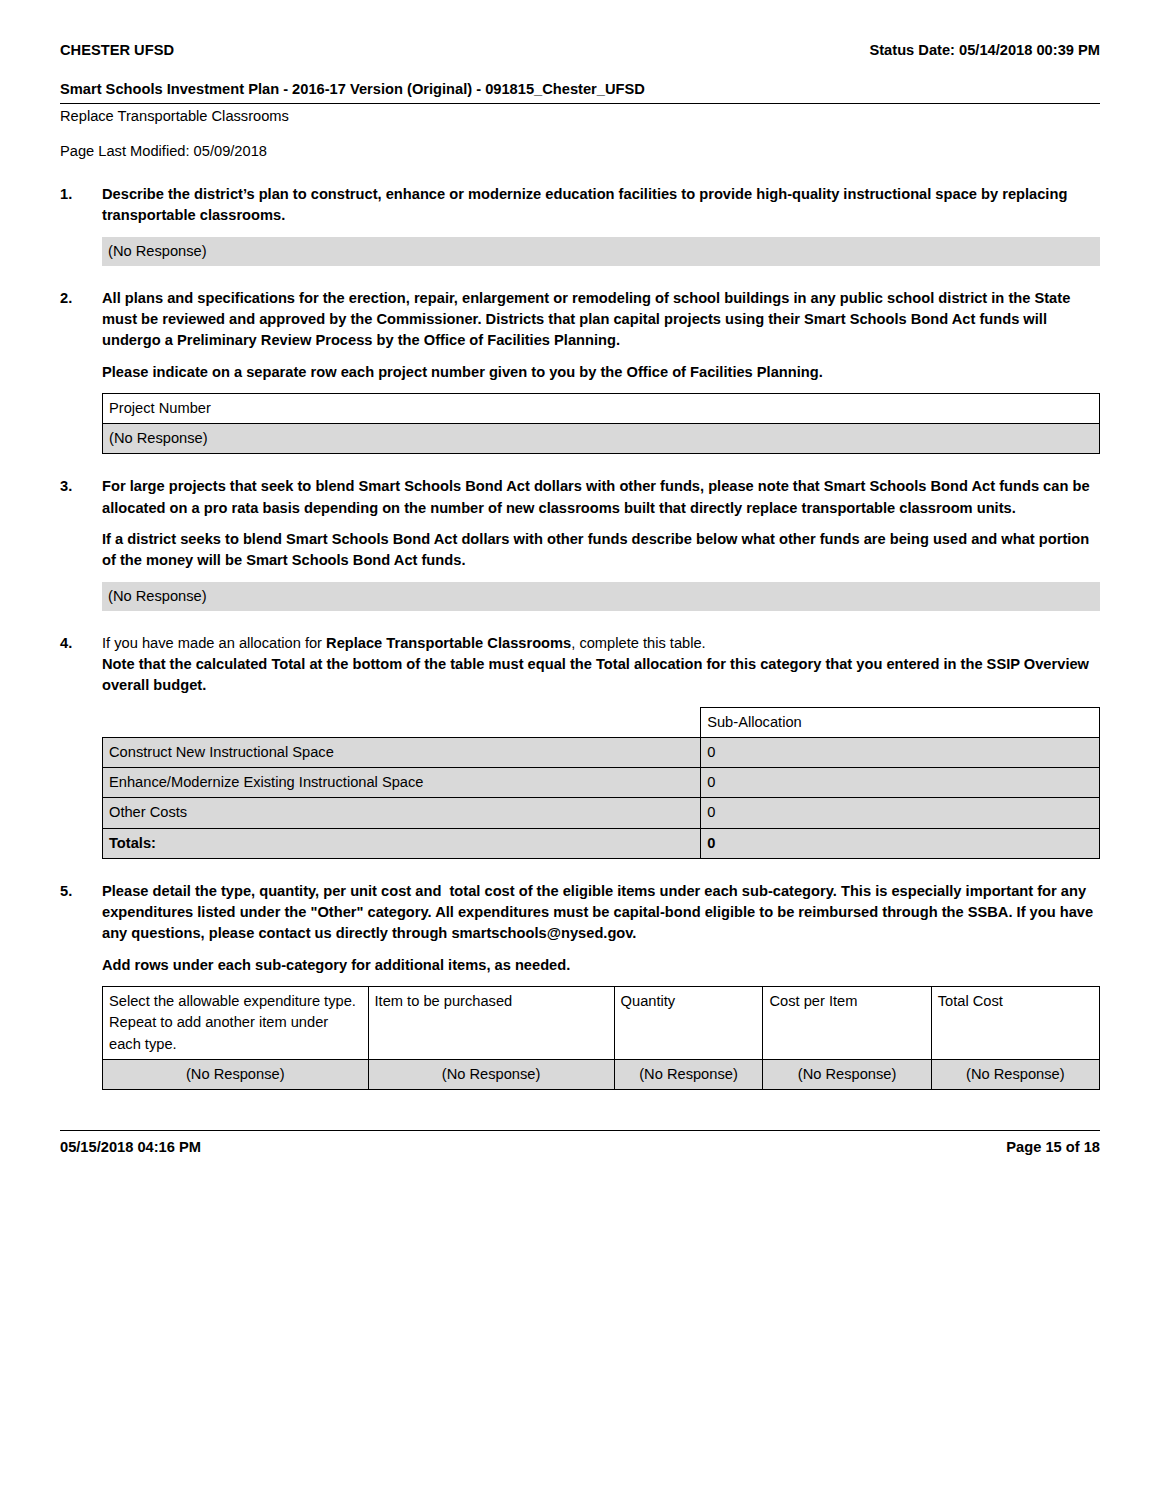CHESTER UFSD
Status Date: 05/14/2018 00:39 PM
Smart Schools Investment Plan - 2016-17 Version (Original) - 091815_Chester_UFSD
Replace Transportable Classrooms
Page Last Modified: 05/09/2018
1.
Describe the district’s plan to construct, enhance or modernize education facilities to provide high-quality instructional space by replacing transportable classrooms.
(No Response)
2.
All plans and specifications for the erection, repair, enlargement or remodeling of school buildings in any public school district in the State must be reviewed and approved by the Commissioner. Districts that plan capital projects using their Smart Schools Bond Act funds will undergo a Preliminary Review Process by the Office of Facilities Planning.
Please indicate on a separate row each project number given to you by the Office of Facilities Planning.
| Project Number |
| --- |
| (No Response) |
3.
For large projects that seek to blend Smart Schools Bond Act dollars with other funds, please note that Smart Schools Bond Act funds can be allocated on a pro rata basis depending on the number of new classrooms built that directly replace transportable classroom units.
If a district seeks to blend Smart Schools Bond Act dollars with other funds describe below what other funds are being used and what portion of the money will be Smart Schools Bond Act funds.
(No Response)
4.
If you have made an allocation for Replace Transportable Classrooms, complete this table.
Note that the calculated Total at the bottom of the table must equal the Total allocation for this category that you entered in the SSIP Overview overall budget.
| | Sub-Allocation |
| --- | --- |
| Construct New Instructional Space | 0 |
| Enhance/Modernize Existing Instructional Space | 0 |
| Other Costs | 0 |
| Totals: | 0 |
5.
Please detail the type, quantity, per unit cost and total cost of the eligible items under each sub-category. This is especially important for any expenditures listed under the "Other" category. All expenditures must be capital-bond eligible to be reimbursed through the SSBA. If you have any questions, please contact us directly through smartschools@nysed.gov.
Add rows under each sub-category for additional items, as needed.
| Select the allowable expenditure type. Repeat to add another item under each type. | Item to be purchased | Quantity | Cost per Item | Total Cost |
| --- | --- | --- | --- | --- |
| (No Response) | (No Response) | (No Response) | (No Response) | (No Response) |
05/15/2018 04:16 PM
Page 15 of 18